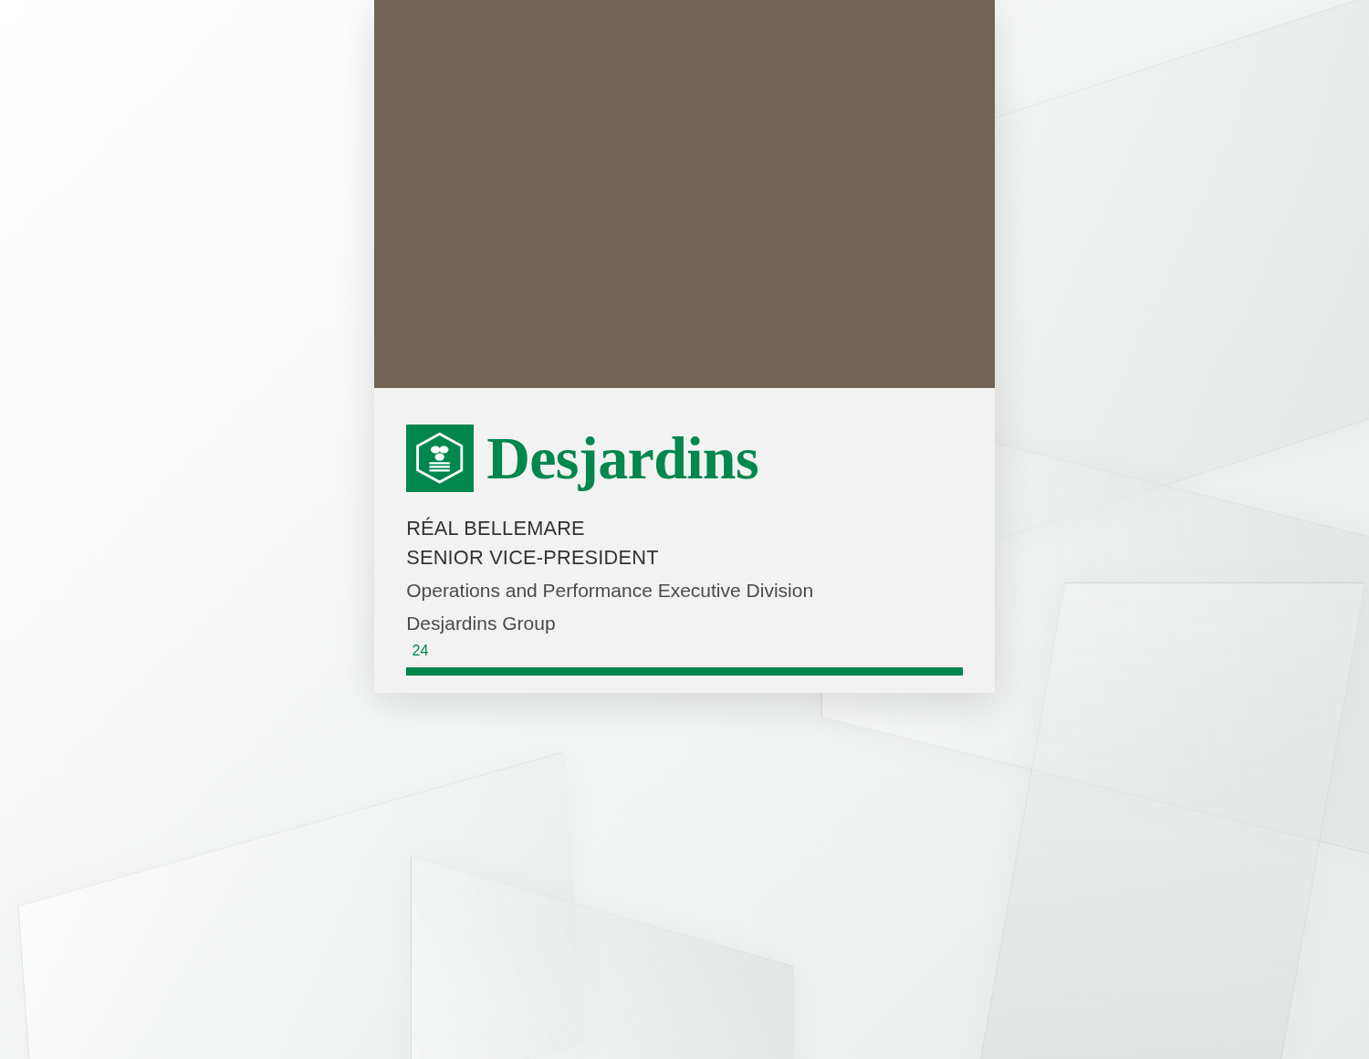Desjardins
RÉAL BELLEMARE
SENIOR VICE-PRESIDENT
Operations and Performance Executive Division
Desjardins Group
24